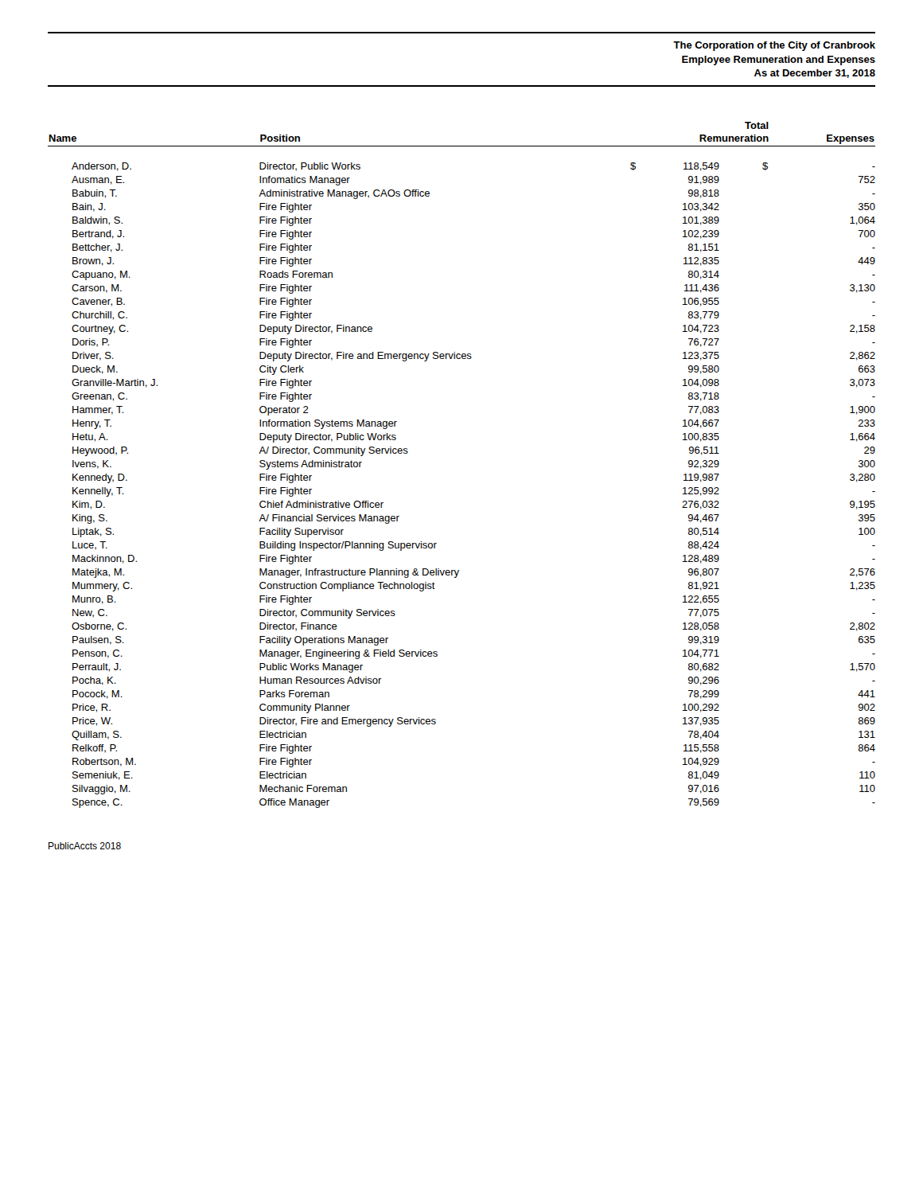The Corporation of the City of Cranbrook
Employee Remuneration and Expenses
As at December 31, 2018
| | | | Total | |
| --- | --- | --- | --- | --- |
| Name | Position | | Remuneration | Expenses |
| Anderson, D. | Director, Public Works | $ | 118,549 | $ | - |
| Ausman, E. | Infomatics Manager | | 91,989 | | 752 |
| Babuin, T. | Administrative Manager, CAOs Office | | 98,818 | | - |
| Bain, J. | Fire Fighter | | 103,342 | | 350 |
| Baldwin, S. | Fire Fighter | | 101,389 | | 1,064 |
| Bertrand, J. | Fire Fighter | | 102,239 | | 700 |
| Bettcher, J. | Fire Fighter | | 81,151 | | - |
| Brown, J. | Fire Fighter | | 112,835 | | 449 |
| Capuano, M. | Roads Foreman | | 80,314 | | - |
| Carson, M. | Fire Fighter | | 111,436 | | 3,130 |
| Cavener, B. | Fire Fighter | | 106,955 | | - |
| Churchill, C. | Fire Fighter | | 83,779 | | - |
| Courtney, C. | Deputy Director, Finance | | 104,723 | | 2,158 |
| Doris, P. | Fire Fighter | | 76,727 | | - |
| Driver, S. | Deputy Director, Fire and Emergency Services | | 123,375 | | 2,862 |
| Dueck, M. | City Clerk | | 99,580 | | 663 |
| Granville-Martin, J. | Fire Fighter | | 104,098 | | 3,073 |
| Greenan, C. | Fire Fighter | | 83,718 | | - |
| Hammer, T. | Operator 2 | | 77,083 | | 1,900 |
| Henry, T. | Information Systems Manager | | 104,667 | | 233 |
| Hetu, A. | Deputy Director, Public Works | | 100,835 | | 1,664 |
| Heywood, P. | A/ Director, Community Services | | 96,511 | | 29 |
| Ivens, K. | Systems Administrator | | 92,329 | | 300 |
| Kennedy, D. | Fire Fighter | | 119,987 | | 3,280 |
| Kennelly, T. | Fire Fighter | | 125,992 | | - |
| Kim, D. | Chief Administrative Officer | | 276,032 | | 9,195 |
| King, S. | A/ Financial Services Manager | | 94,467 | | 395 |
| Liptak, S. | Facility Supervisor | | 80,514 | | 100 |
| Luce, T. | Building Inspector/Planning Supervisor | | 88,424 | | - |
| Mackinnon, D. | Fire Fighter | | 128,489 | | - |
| Matejka, M. | Manager, Infrastructure Planning & Delivery | | 96,807 | | 2,576 |
| Mummery, C. | Construction Compliance Technologist | | 81,921 | | 1,235 |
| Munro, B. | Fire Fighter | | 122,655 | | - |
| New, C. | Director, Community Services | | 77,075 | | - |
| Osborne, C. | Director, Finance | | 128,058 | | 2,802 |
| Paulsen, S. | Facility Operations Manager | | 99,319 | | 635 |
| Penson, C. | Manager, Engineering & Field Services | | 104,771 | | - |
| Perrault, J. | Public Works Manager | | 80,682 | | 1,570 |
| Pocha, K. | Human Resources Advisor | | 90,296 | | - |
| Pocock, M. | Parks Foreman | | 78,299 | | 441 |
| Price, R. | Community Planner | | 100,292 | | 902 |
| Price, W. | Director, Fire and Emergency Services | | 137,935 | | 869 |
| Quillam, S. | Electrician | | 78,404 | | 131 |
| Relkoff, P. | Fire Fighter | | 115,558 | | 864 |
| Robertson, M. | Fire Fighter | | 104,929 | | - |
| Semeniuk, E. | Electrician | | 81,049 | | 110 |
| Silvaggio, M. | Mechanic Foreman | | 97,016 | | 110 |
| Spence, C. | Office Manager | | 79,569 | | - |
PublicAccts 2018